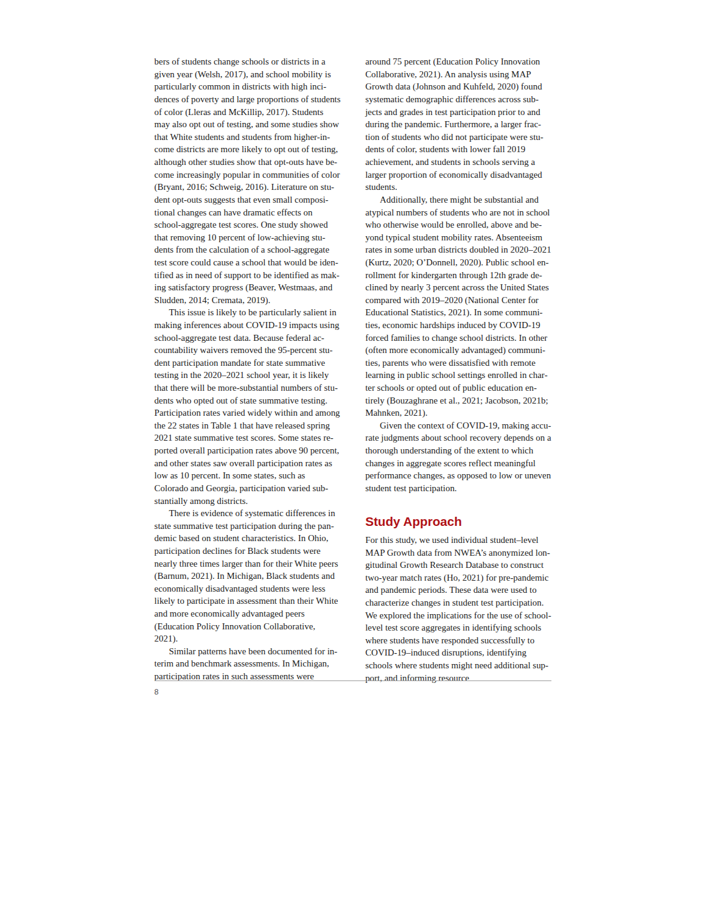bers of students change schools or districts in a given year (Welsh, 2017), and school mobility is particularly common in districts with high incidences of poverty and large proportions of students of color (Lleras and McKillip, 2017). Students may also opt out of testing, and some studies show that White students and students from higher-income districts are more likely to opt out of testing, although other studies show that opt-outs have become increasingly popular in communities of color (Bryant, 2016; Schweig, 2016). Literature on student opt-outs suggests that even small compositional changes can have dramatic effects on school-aggregate test scores. One study showed that removing 10 percent of low-achieving students from the calculation of a school-aggregate test score could cause a school that would be identified as in need of support to be identified as making satisfactory progress (Beaver, Westmaas, and Sludden, 2014; Cremata, 2019).
This issue is likely to be particularly salient in making inferences about COVID-19 impacts using school-aggregate test data. Because federal accountability waivers removed the 95-percent student participation mandate for state summative testing in the 2020–2021 school year, it is likely that there will be more-substantial numbers of students who opted out of state summative testing. Participation rates varied widely within and among the 22 states in Table 1 that have released spring 2021 state summative test scores. Some states reported overall participation rates above 90 percent, and other states saw overall participation rates as low as 10 percent. In some states, such as Colorado and Georgia, participation varied substantially among districts.
There is evidence of systematic differences in state summative test participation during the pandemic based on student characteristics. In Ohio, participation declines for Black students were nearly three times larger than for their White peers (Barnum, 2021). In Michigan, Black students and economically disadvantaged students were less likely to participate in assessment than their White and more economically advantaged peers (Education Policy Innovation Collaborative, 2021).
Similar patterns have been documented for interim and benchmark assessments. In Michigan, participation rates in such assessments were around 75 percent (Education Policy Innovation Collaborative, 2021). An analysis using MAP Growth data (Johnson and Kuhfeld, 2020) found systematic demographic differences across subjects and grades in test participation prior to and during the pandemic. Furthermore, a larger fraction of students who did not participate were students of color, students with lower fall 2019 achievement, and students in schools serving a larger proportion of economically disadvantaged students.
Additionally, there might be substantial and atypical numbers of students who are not in school who otherwise would be enrolled, above and beyond typical student mobility rates. Absenteeism rates in some urban districts doubled in 2020–2021 (Kurtz, 2020; O’Donnell, 2020). Public school enrollment for kindergarten through 12th grade declined by nearly 3 percent across the United States compared with 2019–2020 (National Center for Educational Statistics, 2021). In some communities, economic hardships induced by COVID-19 forced families to change school districts. In other (often more economically advantaged) communities, parents who were dissatisfied with remote learning in public school settings enrolled in charter schools or opted out of public education entirely (Bouzaghrane et al., 2021; Jacobson, 2021b; Mahnken, 2021).
Given the context of COVID-19, making accurate judgments about school recovery depends on a thorough understanding of the extent to which changes in aggregate scores reflect meaningful performance changes, as opposed to low or uneven student test participation.
Study Approach
For this study, we used individual student–level MAP Growth data from NWEA’s anonymized longitudinal Growth Research Database to construct two-year match rates (Ho, 2021) for pre-pandemic and pandemic periods. These data were used to characterize changes in student test participation. We explored the implications for the use of school-level test score aggregates in identifying schools where students have responded successfully to COVID-19–induced disruptions, identifying schools where students might need additional support, and informing resource
8